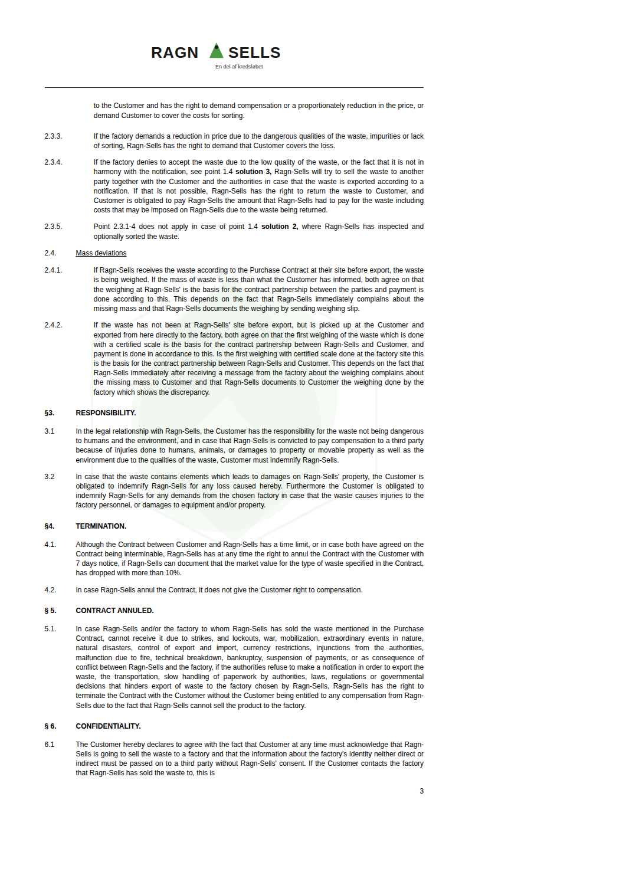RAGN SELLS En del af kredsløbet
to the Customer and has the right to demand compensation or a proportionately reduction in the price, or demand Customer to cover the costs for sorting.
2.3.3.
If the factory demands a reduction in price due to the dangerous qualities of the waste, impurities or lack of sorting, Ragn-Sells has the right to demand that Customer covers the loss.
2.3.4.
If the factory denies to accept the waste due to the low quality of the waste, or the fact that it is not in harmony with the notification, see point 1.4 solution 3, Ragn-Sells will try to sell the waste to another party together with the Customer and the authorities in case that the waste is exported according to a notification. If that is not possible, Ragn-Sells has the right to return the waste to Customer, and Customer is obligated to pay Ragn-Sells the amount that Ragn-Sells had to pay for the waste including costs that may be imposed on Ragn-Sells due to the waste being returned.
2.3.5.
Point 2.3.1-4 does not apply in case of point 1.4 solution 2, where Ragn-Sells has inspected and optionally sorted the waste.
2.4.
Mass deviations
2.4.1.
If Ragn-Sells receives the waste according to the Purchase Contract at their site before export, the waste is being weighed. If the mass of waste is less than what the Customer has informed, both agree on that the weighing at Ragn-Sells' is the basis for the contract partnership between the parties and payment is done according to this. This depends on the fact that Ragn-Sells immediately complains about the missing mass and that Ragn-Sells documents the weighing by sending weighing slip.
2.4.2.
If the waste has not been at Ragn-Sells' site before export, but is picked up at the Customer and exported from here directly to the factory, both agree on that the first weighing of the waste which is done with a certified scale is the basis for the contract partnership between Ragn-Sells and Customer, and payment is done in accordance to this. Is the first weighing with certified scale done at the factory site this is the basis for the contract partnership between Ragn-Sells and Customer. This depends on the fact that Ragn-Sells immediately after receiving a message from the factory about the weighing complains about the missing mass to Customer and that Ragn-Sells documents to Customer the weighing done by the factory which shows the discrepancy.
§3.
RESPONSIBILITY.
3.1
In the legal relationship with Ragn-Sells, the Customer has the responsibility for the waste not being dangerous to humans and the environment, and in case that Ragn-Sells is convicted to pay compensation to a third party because of injuries done to humans, animals, or damages to property or movable property as well as the environment due to the qualities of the waste, Customer must indemnify Ragn-Sells.
3.2
In case that the waste contains elements which leads to damages on Ragn-Sells' property, the Customer is obligated to indemnify Ragn-Sells for any loss caused hereby. Furthermore the Customer is obligated to indemnify Ragn-Sells for any demands from the chosen factory in case that the waste causes injuries to the factory personnel, or damages to equipment and/or property.
§4.
TERMINATION.
4.1.
Although the Contract between Customer and Ragn-Sells has a time limit, or in case both have agreed on the Contract being interminable, Ragn-Sells has at any time the right to annul the Contract with the Customer with 7 days notice, if Ragn-Sells can document that the market value for the type of waste specified in the Contract, has dropped with more than 10%.
4.2.
In case Ragn-Sells annul the Contract, it does not give the Customer right to compensation.
§ 5.
CONTRACT ANNULED.
5.1.
In case Ragn-Sells and/or the factory to whom Ragn-Sells has sold the waste mentioned in the Purchase Contract, cannot receive it due to strikes, and lockouts, war, mobilization, extraordinary events in nature, natural disasters, control of export and import, currency restrictions, injunctions from the authorities, malfunction due to fire, technical breakdown, bankruptcy, suspension of payments, or as consequence of conflict between Ragn-Sells and the factory, if the authorities refuse to make a notification in order to export the waste, the transportation, slow handling of paperwork by authorities, laws, regulations or governmental decisions that hinders export of waste to the factory chosen by Ragn-Sells, Ragn-Sells has the right to terminate the Contract with the Customer without the Customer being entitled to any compensation from Ragn-Sells due to the fact that Ragn-Sells cannot sell the product to the factory.
§ 6.
CONFIDENTIALITY.
6.1
The Customer hereby declares to agree with the fact that Customer at any time must acknowledge that Ragn-Sells is going to sell the waste to a factory and that the information about the factory's identity neither direct or indirect must be passed on to a third party without Ragn-Sells' consent. If the Customer contacts the factory that Ragn-Sells has sold the waste to, this is
3